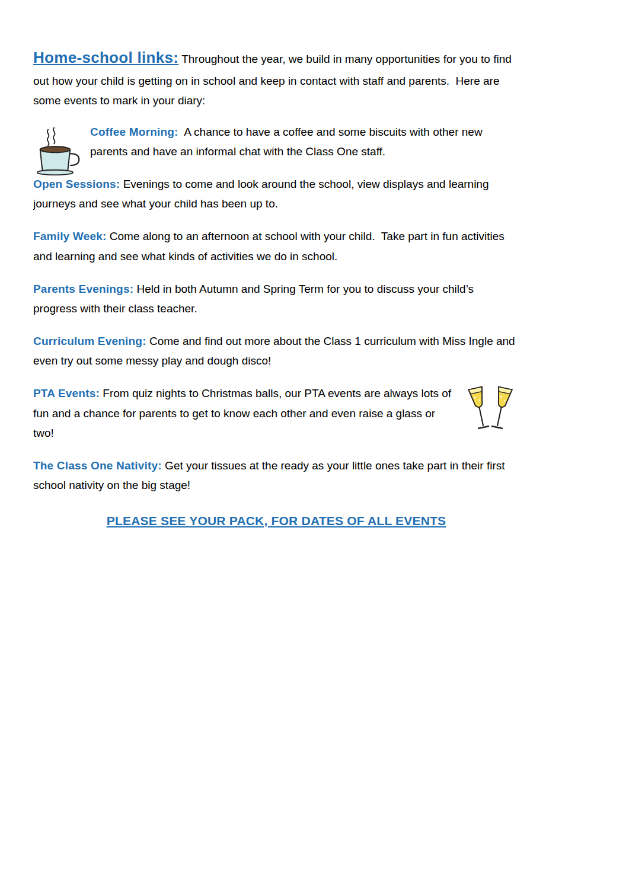Home-school links:
Throughout the year, we build in many opportunities for you to find out how your child is getting on in school and keep in contact with staff and parents. Here are some events to mark in your diary:
Coffee Morning: A chance to have a coffee and some biscuits with other new parents and have an informal chat with the Class One staff.
Open Sessions: Evenings to come and look around the school, view displays and learning journeys and see what your child has been up to.
Family Week: Come along to an afternoon at school with your child. Take part in fun activities and learning and see what kinds of activities we do in school.
Parents Evenings: Held in both Autumn and Spring Term for you to discuss your child’s progress with their class teacher.
Curriculum Evening: Come and find out more about the Class 1 curriculum with Miss Ingle and even try out some messy play and dough disco!
PTA Events: From quiz nights to Christmas balls, our PTA events are always lots of fun and a chance for parents to get to know each other and even raise a glass or two!
The Class One Nativity: Get your tissues at the ready as your little ones take part in their first school nativity on the big stage!
PLEASE SEE YOUR PACK, FOR DATES OF ALL EVENTS